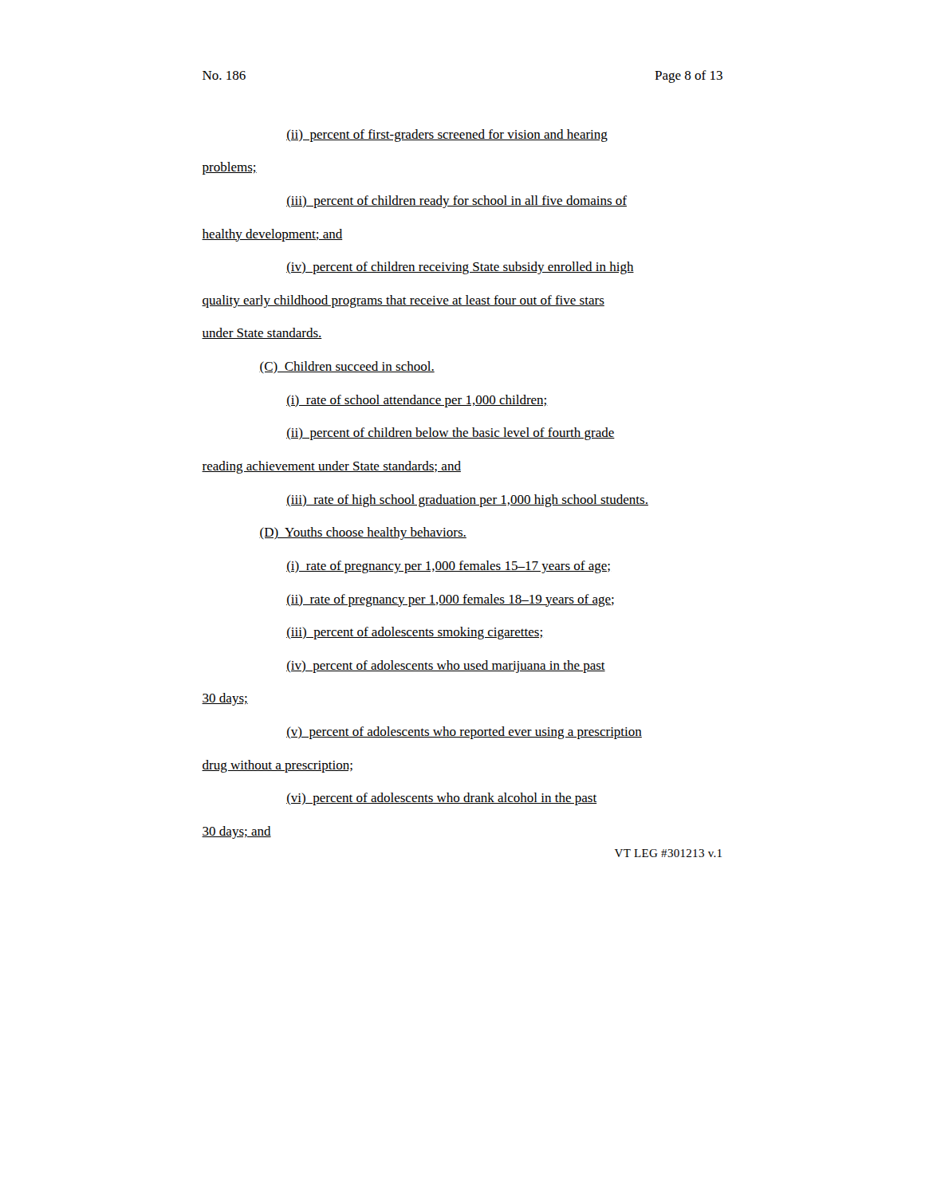No. 186 Page 8 of 13
(ii) percent of first-graders screened for vision and hearing
problems;
(iii) percent of children ready for school in all five domains of
healthy development; and
(iv) percent of children receiving State subsidy enrolled in high
quality early childhood programs that receive at least four out of five stars
under State standards.
(C) Children succeed in school.
(i) rate of school attendance per 1,000 children;
(ii) percent of children below the basic level of fourth grade
reading achievement under State standards; and
(iii) rate of high school graduation per 1,000 high school students.
(D) Youths choose healthy behaviors.
(i) rate of pregnancy per 1,000 females 15–17 years of age;
(ii) rate of pregnancy per 1,000 females 18–19 years of age;
(iii) percent of adolescents smoking cigarettes;
(iv) percent of adolescents who used marijuana in the past
30 days;
(v) percent of adolescents who reported ever using a prescription
drug without a prescription;
(vi) percent of adolescents who drank alcohol in the past
30 days; and
VT LEG #301213 v.1